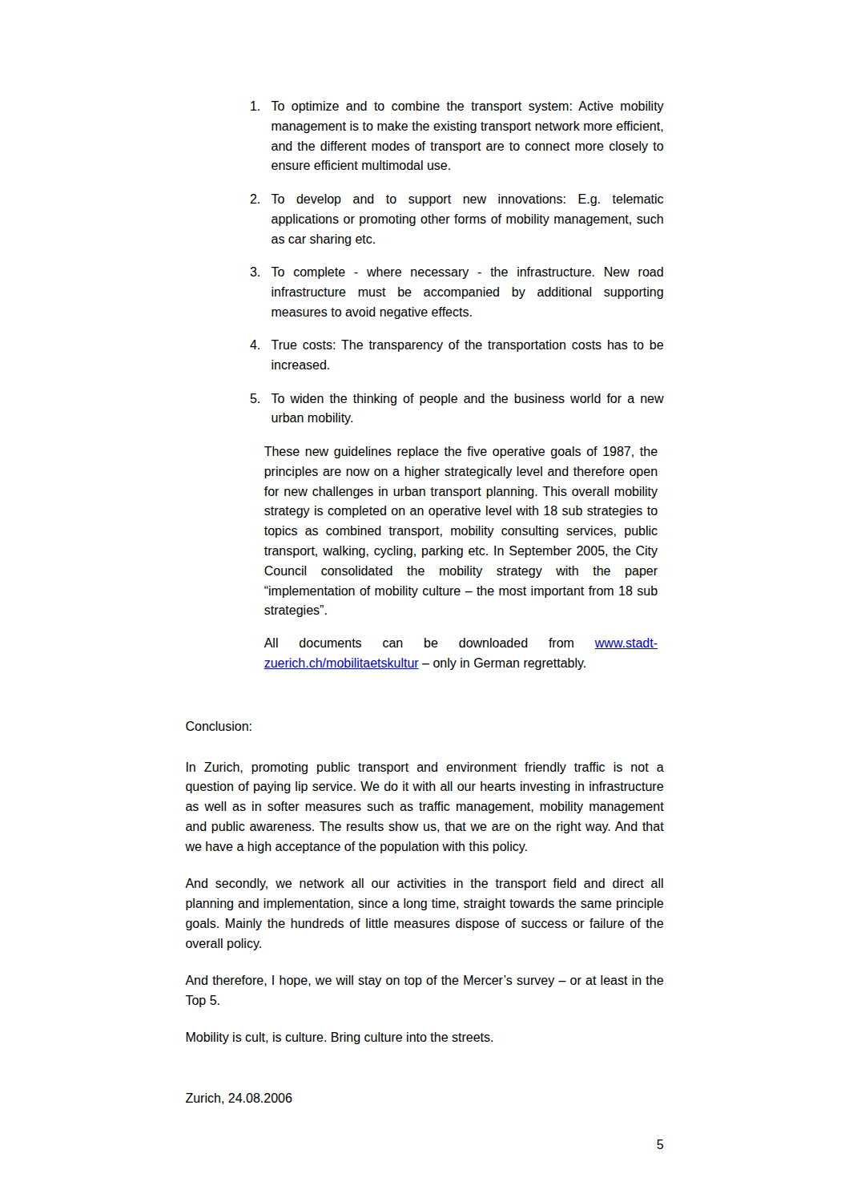To optimize and to combine the transport system: Active mobility management is to make the existing transport network more efficient, and the different modes of transport are to connect more closely to ensure efficient multimodal use.
To develop and to support new innovations: E.g. telematic applications or promoting other forms of mobility management, such as car sharing etc.
To complete - where necessary - the infrastructure. New road infrastructure must be accompanied by additional supporting measures to avoid negative effects.
True costs: The transparency of the transportation costs has to be increased.
To widen the thinking of people and the business world for a new urban mobility.
These new guidelines replace the five operative goals of 1987, the principles are now on a higher strategically level and therefore open for new challenges in urban transport planning. This overall mobility strategy is completed on an operative level with 18 sub strategies to topics as combined transport, mobility consulting services, public transport, walking, cycling, parking etc. In September 2005, the City Council consolidated the mobility strategy with the paper “implementation of mobility culture – the most important from 18 sub strategies”.
All documents can be downloaded from www.stadt-zuerich.ch/mobilitaetskultur – only in German regrettably.
Conclusion:
In Zurich, promoting public transport and environment friendly traffic is not a question of paying lip service. We do it with all our hearts investing in infrastructure as well as in softer measures such as traffic management, mobility management and public awareness. The results show us, that we are on the right way. And that we have a high acceptance of the population with this policy.
And secondly, we network all our activities in the transport field and direct all planning and implementation, since a long time, straight towards the same principle goals. Mainly the hundreds of little measures dispose of success or failure of the overall policy.
And therefore, I hope, we will stay on top of the Mercer’s survey – or at least in the Top 5.
Mobility is cult, is culture. Bring culture into the streets.
Zurich, 24.08.2006
5